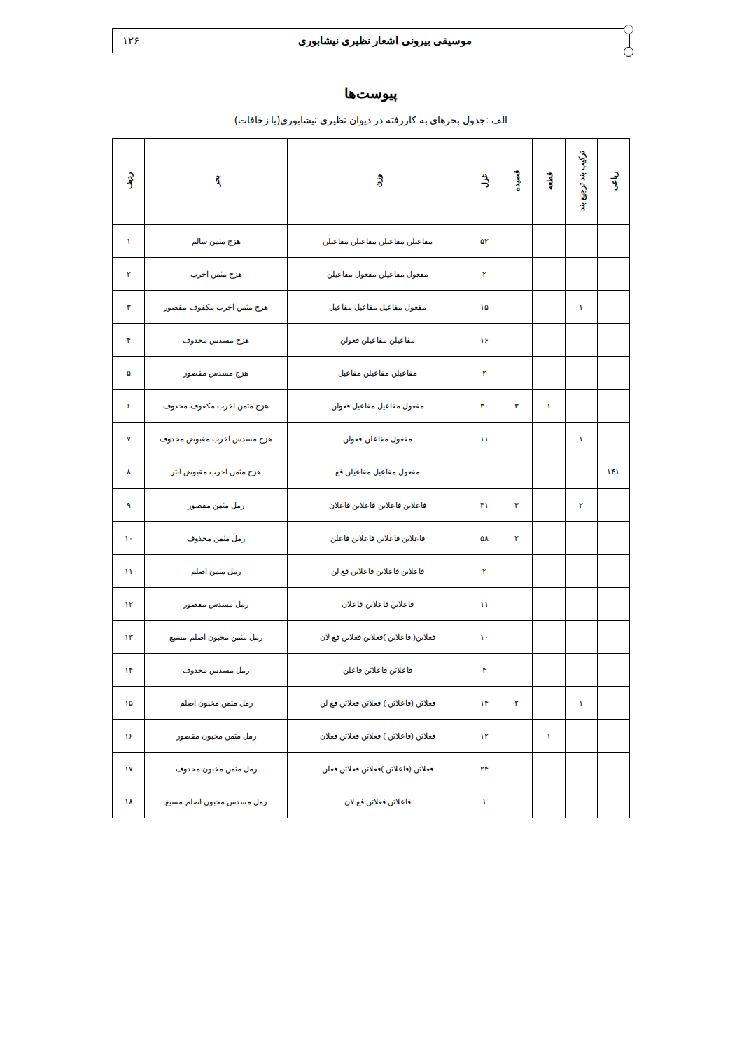موسیقی بیرونی اشعار نظیری نیشابوری
۱۲۶
پیوست‌ها
الف :جدول بحرهای به کاررفته در دیوان نظیری نیشابوری(با زحافات)
| رباعی | ترکیب بند ترجیع بند | قطعه | قصیده | غزل | وزن | بحر | ردیف |
| --- | --- | --- | --- | --- | --- | --- | --- |
| | | | | ۵۲ | مفاعیلن مفاعیلن مفاعیلن مفاعیلن | هزج مثمن سالم | ۱ |
| | | | | ۲ | مفعول مفاعیلن مفعول مفاعیلن | هزج مثمن اخرب | ۲ |
| | ۱ | | | ۱۵ | مفعول مفاعیل مفاعیل مفاعیل | هزج مثمن اخرب مکفوف مقصور | ۳ |
| | | | | ۱۶ | مفاعیلن مفاعیلن فعولن | هزج مسدس محذوف | ۴ |
| | | | | ۲ | مفاعیلن مفاعیلن مفاعیل | هزج مسدس مقصور | ۵ |
| | | ۱ | ۳ | ۳۰ | مفعول مفاعیل مفاعیل فعولن | هزج مثمن اخرب مکفوف محذوف | ۶ |
| | ۱ | | | ۱۱ | مفعول مفاعلن فعولن | هزج مسدس اخرب مقبوض محذوف | ۷ |
| ۱۴۱ | | | | | مفعول مفاعیل مفاعیلن فع | هزج مثمن اخرب مقبوض ابتر | ۸ |
| | ۲ | | ۳ | ۳۱ | فاعلاتن فاعلاتن فاعلاتن فاعلان | رمل مثمن مقصور | ۹ |
| | | | ۲ | ۵۸ | فاعلاتن فاعلاتن فاعلاتن فاعلن | رمل مثمن محذوف | ۱۰ |
| | | | | ۲ | فاعلاتن فاعلاتن فاعلاتن فع لن | رمل مثمن اصلم | ۱۱ |
| | | | | ۱۱ | فاعلاتن فاعلاتن فاعلان | رمل مسدس مقصور | ۱۲ |
| | | | | ۱۰ | فعلاتن( فاعلاتن )فعلاتن فعلاتن فع لان | رمل مثمن مخبون اصلم مسبغ | ۱۳ |
| | | | | ۴ | فاعلاتن فاعلاتن فاعلن | رمل مسدس محذوف | ۱۴ |
| | ۱ | | ۲ | ۱۴ | فعلاتن (فاعلاتن ) فعلاتن فعلاتن فع لن | رمل مثمن مخبون اصلم | ۱۵ |
| | | ۱ | | ۱۲ | فعلاتن (فاعلاتن ) فعلاتن فعلاتن فعلان | رمل مثمن مخبون مقصور | ۱۶ |
| | | | | ۲۴ | فعلاتن (فاعلاتن )فعلاتن فعلاتن فعلن | رمل مثمن مخبون محذوف | ۱۷ |
| | | | | ۱ | فاعلاتن فعلاتن فع لان | رمل مسدس مخبون اصلم مسبغ | ۱۸ |